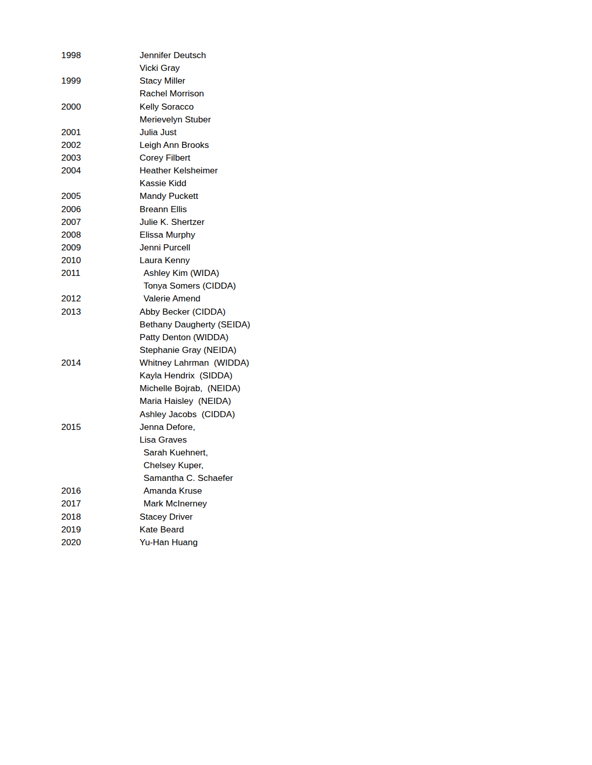| 1998 | Jennifer Deutsch Vicki Gray |
| 1999 | Stacy Miller Rachel Morrison |
| 2000 | Kelly Soracco Merievelyn Stuber |
| 2001 | Julia Just |
| 2002 | Leigh Ann Brooks |
| 2003 | Corey Filbert |
| 2004 | Heather Kelsheimer Kassie Kidd |
| 2005 | Mandy Puckett |
| 2006 | Breann Ellis |
| 2007 | Julie K. Shertzer |
| 2008 | Elissa Murphy |
| 2009 | Jenni Purcell |
| 2010 | Laura Kenny |
| 2011 | Ashley Kim (WIDA) Tonya Somers (CIDDA) |
| 2012 | Valerie Amend |
| 2013 | Abby Becker (CIDDA) Bethany Daugherty (SEIDA) Patty Denton (WIDDA) Stephanie Gray (NEIDA) |
| 2014 | Whitney Lahrman (WIDDA) Kayla Hendrix (SIDDA) Michelle Bojrab, (NEIDA) Maria Haisley (NEIDA) Ashley Jacobs (CIDDA) |
| 2015 | Jenna Defore, Lisa Graves Sarah Kuehnert, Chelsey Kuper, Samantha C. Schaefer |
| 2016 | Amanda Kruse |
| 2017 | Mark McInerney |
| 2018 | Stacey Driver |
| 2019 | Kate Beard |
| 2020 | Yu-Han Huang |